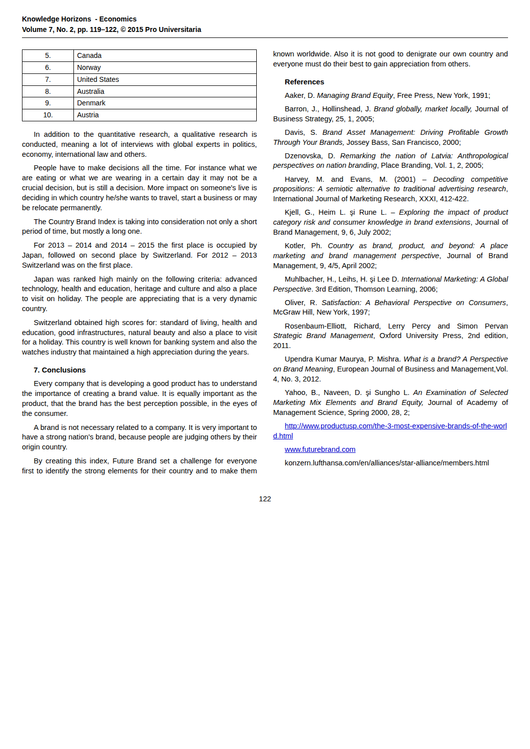Knowledge Horizons - Economics
Volume 7, No. 2, pp. 119–122, © 2015 Pro Universitaria
| 5. | Canada |
| 6. | Norway |
| 7. | United States |
| 8. | Australia |
| 9. | Denmark |
| 10. | Austria |
In addition to the quantitative research, a qualitative research is conducted, meaning a lot of interviews with global experts in politics, economy, international law and others.
People have to make decisions all the time. For instance what we are eating or what we are wearing in a certain day it may not be a crucial decision, but is still a decision. More impact on someone's live is deciding in which country he/she wants to travel, start a business or may be relocate permanently.
The Country Brand Index is taking into consideration not only a short period of time, but mostly a long one.
For 2013 – 2014 and 2014 – 2015 the first place is occupied by Japan, followed on second place by Switzerland. For 2012 – 2013 Switzerland was on the first place.
Japan was ranked high mainly on the following criteria: advanced technology, health and education, heritage and culture and also a place to visit on holiday. The people are appreciating that is a very dynamic country.
Switzerland obtained high scores for: standard of living, health and education, good infrastructures, natural beauty and also a place to visit for a holiday. This country is well known for banking system and also the watches industry that maintained a high appreciation during the years.
7. Conclusions
Every company that is developing a good product has to understand the importance of creating a brand value. It is equally important as the product, that the brand has the best perception possible, in the eyes of the consumer.
A brand is not necessary related to a company. It is very important to have a strong nation's brand, because people are judging others by their origin country.
By creating this index, Future Brand set a challenge for everyone first to identify the strong elements for their country and to make them known worldwide. Also it is not good to denigrate our own country and everyone must do their best to gain appreciation from others.
References
Aaker, D. Managing Brand Equity, Free Press, New York, 1991;
Barron, J., Hollinshead, J. Brand globally, market locally, Journal of Business Strategy, 25, 1, 2005;
Davis, S. Brand Asset Management: Driving Profitable Growth Through Your Brands, Jossey Bass, San Francisco, 2000;
Dzenovska, D. Remarking the nation of Latvia: Anthropological perspectives on nation branding, Place Branding, Vol. 1, 2, 2005;
Harvey, M. and Evans, M. (2001) – Decoding competitive propositions: A semiotic alternative to traditional advertising research, International Journal of Marketing Research, XXXI, 412-422.
Kjell, G., Heim L. şi Rune L. – Exploring the impact of product category risk and consumer knowledge in brand extensions, Journal of Brand Management, 9, 6, July 2002;
Kotler, Ph. Country as brand, product, and beyond: A place marketing and brand management perspective, Journal of Brand Management, 9, 4/5, April 2002;
Muhlbacher, H., Leihs, H. şi Lee D. International Marketing: A Global Perspective. 3rd Edition, Thomson Learning, 2006;
Oliver, R. Satisfaction: A Behavioral Perspective on Consumers, McGraw Hill, New York, 1997;
Rosenbaum-Elliott, Richard, Lerry Percy and Simon Pervan Strategic Brand Management, Oxford University Press, 2nd edition, 2011.
Upendra Kumar Maurya, P. Mishra. What is a brand? A Perspective on Brand Meaning, European Journal of Business and Management,Vol. 4, No. 3, 2012.
Yahoo, B., Naveen, D. şi Sungho L. An Examination of Selected Marketing Mix Elements and Brand Equity, Journal of Academy of Management Science, Spring 2000, 28, 2;
http://www.productusp.com/the-3-most-expensive-brands-of-the-world.html
www.futurebrand.com
konzern.lufthansa.com/en/alliances/star-alliance/members.html
122